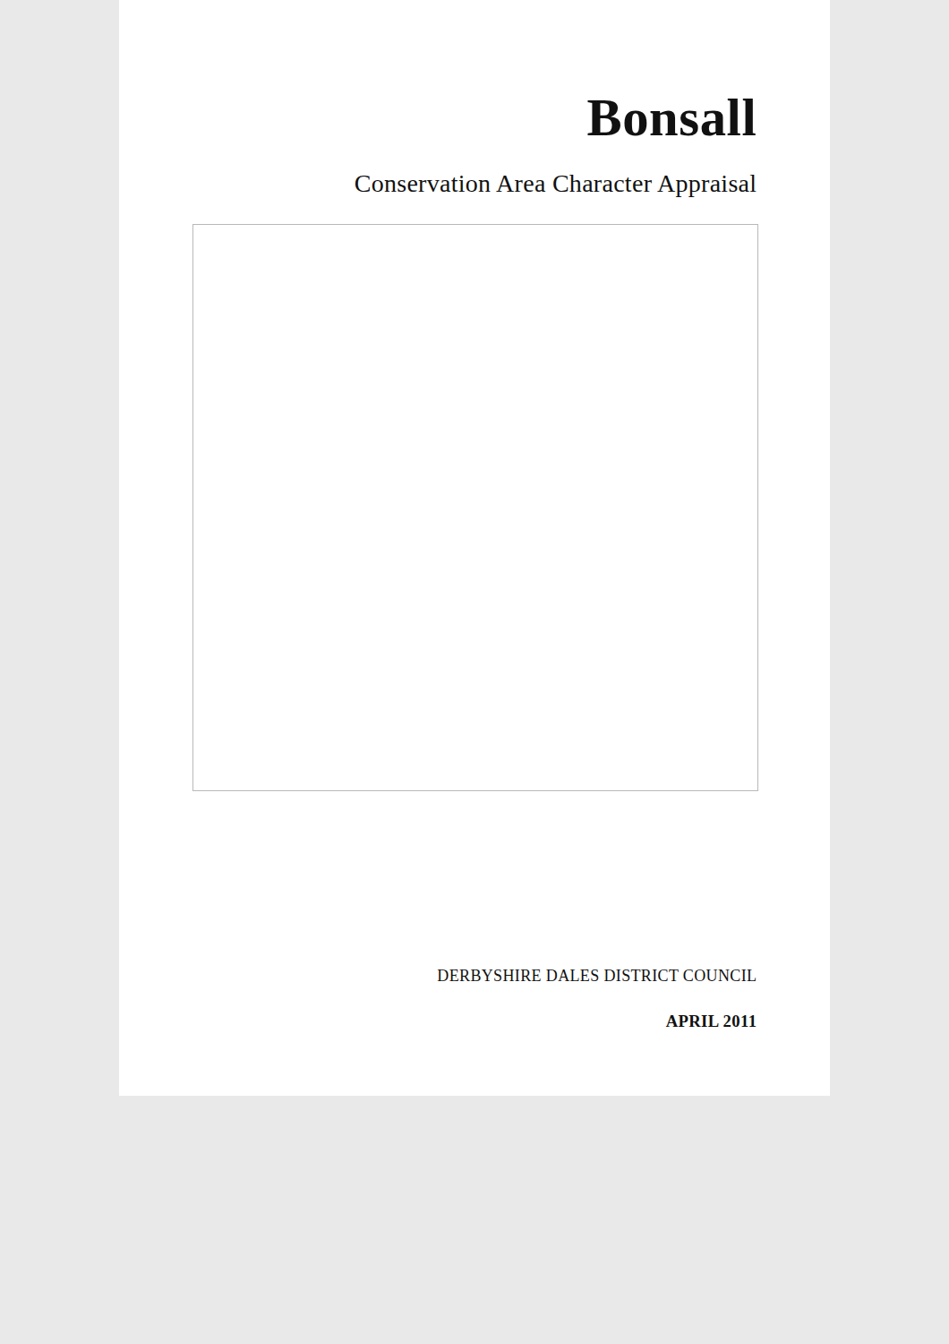Bonsall
Conservation Area Character Appraisal
DERBYSHIRE DALES DISTRICT COUNCIL
APRIL 2011